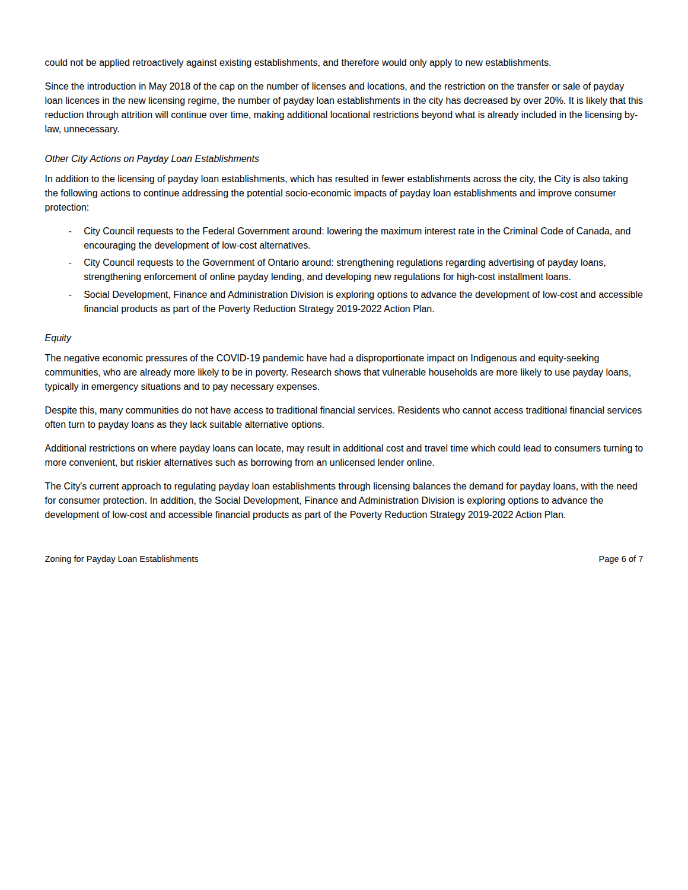could not be applied retroactively against existing establishments, and therefore would only apply to new establishments.
Since the introduction in May 2018 of the cap on the number of licenses and locations, and the restriction on the transfer or sale of payday loan licences in the new licensing regime, the number of payday loan establishments in the city has decreased by over 20%. It is likely that this reduction through attrition will continue over time, making additional locational restrictions beyond what is already included in the licensing by-law, unnecessary.
Other City Actions on Payday Loan Establishments
In addition to the licensing of payday loan establishments, which has resulted in fewer establishments across the city, the City is also taking the following actions to continue addressing the potential socio-economic impacts of payday loan establishments and improve consumer protection:
City Council requests to the Federal Government around: lowering the maximum interest rate in the Criminal Code of Canada, and encouraging the development of low-cost alternatives.
City Council requests to the Government of Ontario around: strengthening regulations regarding advertising of payday loans, strengthening enforcement of online payday lending, and developing new regulations for high-cost installment loans.
Social Development, Finance and Administration Division is exploring options to advance the development of low-cost and accessible financial products as part of the Poverty Reduction Strategy 2019-2022 Action Plan.
Equity
The negative economic pressures of the COVID-19 pandemic have had a disproportionate impact on Indigenous and equity-seeking communities, who are already more likely to be in poverty. Research shows that vulnerable households are more likely to use payday loans, typically in emergency situations and to pay necessary expenses.
Despite this, many communities do not have access to traditional financial services. Residents who cannot access traditional financial services often turn to payday loans as they lack suitable alternative options.
Additional restrictions on where payday loans can locate, may result in additional cost and travel time which could lead to consumers turning to more convenient, but riskier alternatives such as borrowing from an unlicensed lender online.
The City's current approach to regulating payday loan establishments through licensing balances the demand for payday loans, with the need for consumer protection. In addition, the Social Development, Finance and Administration Division is exploring options to advance the development of low-cost and accessible financial products as part of the Poverty Reduction Strategy 2019-2022 Action Plan.
Zoning for Payday Loan Establishments Page 6 of 7